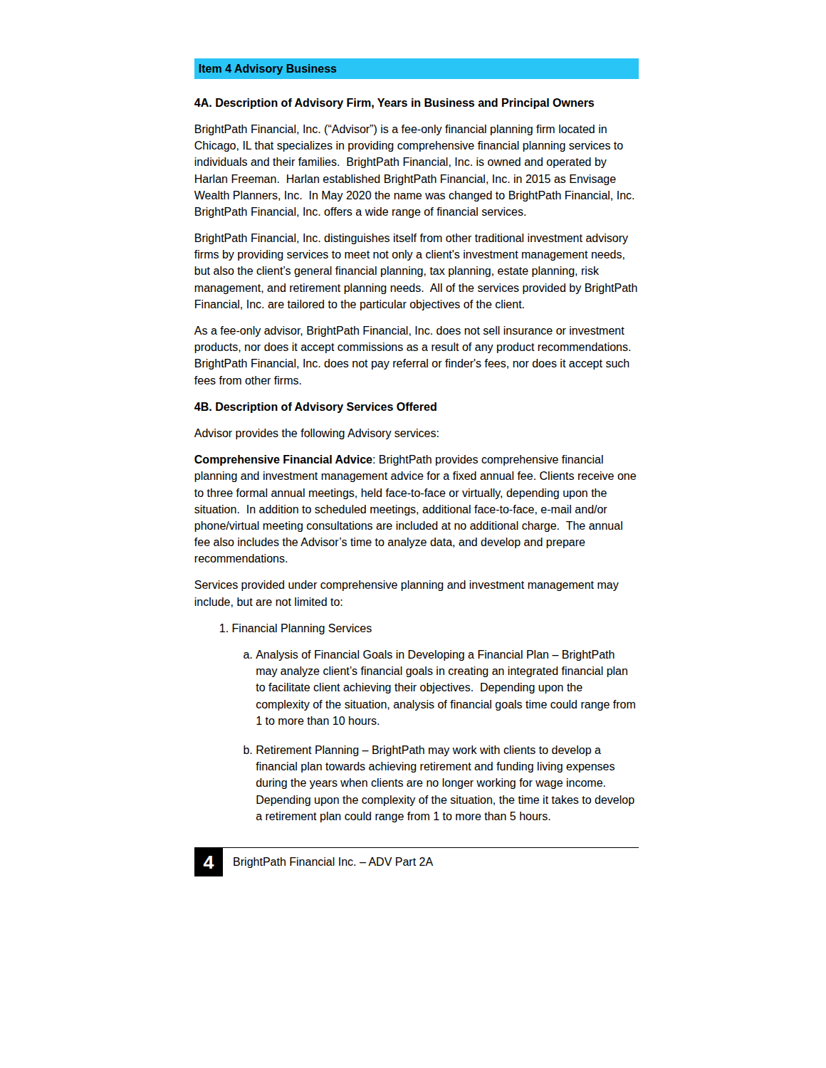Item 4 Advisory Business
4A. Description of Advisory Firm, Years in Business and Principal Owners
BrightPath Financial, Inc. (“Advisor”) is a fee-only financial planning firm located in Chicago, IL that specializes in providing comprehensive financial planning services to individuals and their families. BrightPath Financial, Inc. is owned and operated by Harlan Freeman. Harlan established BrightPath Financial, Inc. in 2015 as Envisage Wealth Planners, Inc. In May 2020 the name was changed to BrightPath Financial, Inc. BrightPath Financial, Inc. offers a wide range of financial services.
BrightPath Financial, Inc. distinguishes itself from other traditional investment advisory firms by providing services to meet not only a client's investment management needs, but also the client’s general financial planning, tax planning, estate planning, risk management, and retirement planning needs. All of the services provided by BrightPath Financial, Inc. are tailored to the particular objectives of the client.
As a fee-only advisor, BrightPath Financial, Inc. does not sell insurance or investment products, nor does it accept commissions as a result of any product recommendations. BrightPath Financial, Inc. does not pay referral or finder's fees, nor does it accept such fees from other firms.
4B. Description of Advisory Services Offered
Advisor provides the following Advisory services:
Comprehensive Financial Advice: BrightPath provides comprehensive financial planning and investment management advice for a fixed annual fee. Clients receive one to three formal annual meetings, held face-to-face or virtually, depending upon the situation. In addition to scheduled meetings, additional face-to-face, e-mail and/or phone/virtual meeting consultations are included at no additional charge. The annual fee also includes the Advisor’s time to analyze data, and develop and prepare recommendations.
Services provided under comprehensive planning and investment management may include, but are not limited to:
Financial Planning Services
Analysis of Financial Goals in Developing a Financial Plan – BrightPath may analyze client’s financial goals in creating an integrated financial plan to facilitate client achieving their objectives. Depending upon the complexity of the situation, analysis of financial goals time could range from 1 to more than 10 hours.
Retirement Planning – BrightPath may work with clients to develop a financial plan towards achieving retirement and funding living expenses during the years when clients are no longer working for wage income. Depending upon the complexity of the situation, the time it takes to develop a retirement plan could range from 1 to more than 5 hours.
4
BrightPath Financial Inc. – ADV Part 2A